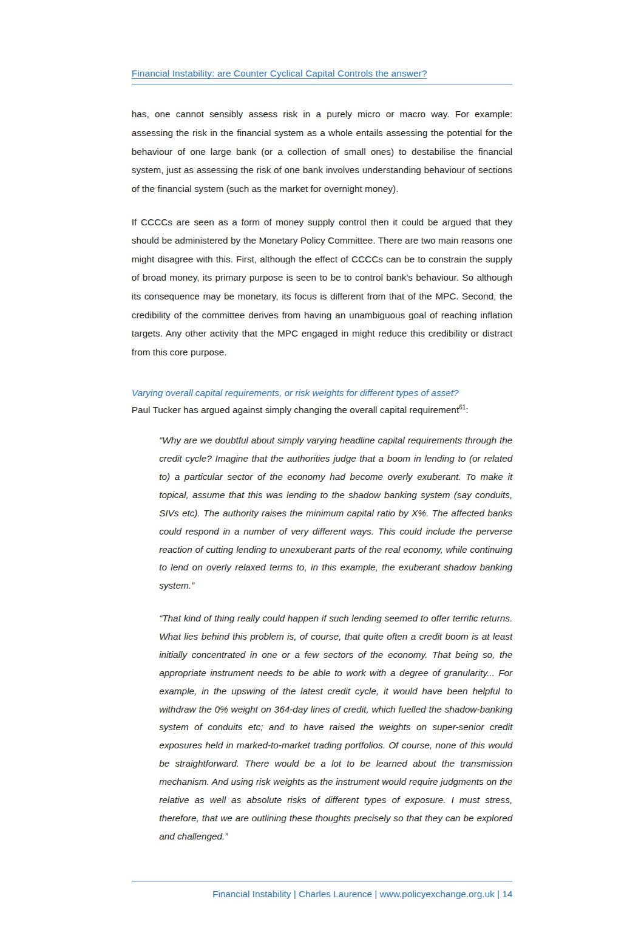Financial Instability: are Counter Cyclical Capital Controls the answer?
has, one cannot sensibly assess risk in a purely micro or macro way. For example: assessing the risk in the financial system as a whole entails assessing the potential for the behaviour of one large bank (or a collection of small ones) to destabilise the financial system, just as assessing the risk of one bank involves understanding behaviour of sections of the financial system (such as the market for overnight money).
If CCCCs are seen as a form of money supply control then it could be argued that they should be administered by the Monetary Policy Committee. There are two main reasons one might disagree with this. First, although the effect of CCCCs can be to constrain the supply of broad money, its primary purpose is seen to be to control bank's behaviour. So although its consequence may be monetary, its focus is different from that of the MPC. Second, the credibility of the committee derives from having an unambiguous goal of reaching inflation targets. Any other activity that the MPC engaged in might reduce this credibility or distract from this core purpose.
Varying overall capital requirements, or risk weights for different types of asset?
Paul Tucker has argued against simply changing the overall capital requirement61:
“Why are we doubtful about simply varying headline capital requirements through the credit cycle? Imagine that the authorities judge that a boom in lending to (or related to) a particular sector of the economy had become overly exuberant. To make it topical, assume that this was lending to the shadow banking system (say conduits, SIVs etc). The authority raises the minimum capital ratio by X%. The affected banks could respond in a number of very different ways. This could include the perverse reaction of cutting lending to unexuberant parts of the real economy, while continuing to lend on overly relaxed terms to, in this example, the exuberant shadow banking system.”
“That kind of thing really could happen if such lending seemed to offer terrific returns. What lies behind this problem is, of course, that quite often a credit boom is at least initially concentrated in one or a few sectors of the economy. That being so, the appropriate instrument needs to be able to work with a degree of granularity... For example, in the upswing of the latest credit cycle, it would have been helpful to withdraw the 0% weight on 364-day lines of credit, which fuelled the shadow-banking system of conduits etc; and to have raised the weights on super-senior credit exposures held in marked-to-market trading portfolios. Of course, none of this would be straightforward. There would be a lot to be learned about the transmission mechanism. And using risk weights as the instrument would require judgments on the relative as well as absolute risks of different types of exposure. I must stress, therefore, that we are outlining these thoughts precisely so that they can be explored and challenged.”
Financial Instability | Charles Laurence | www.policyexchange.org.uk | 14